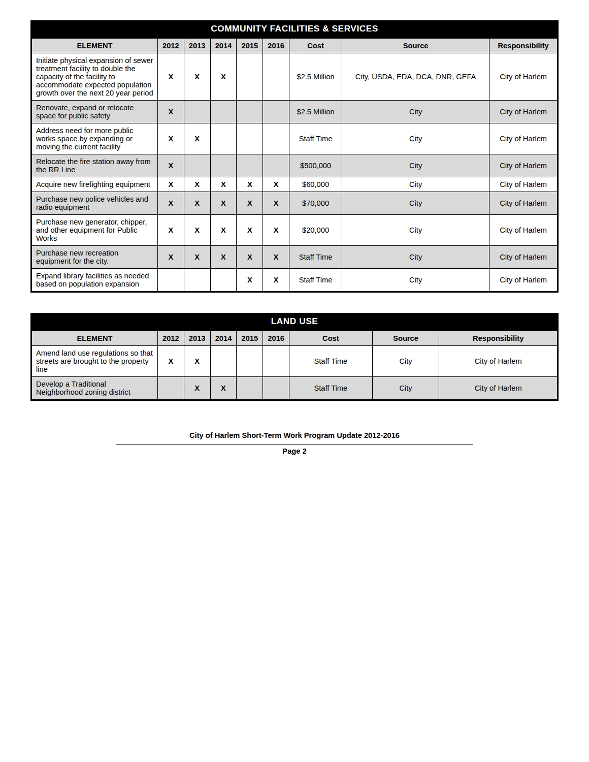COMMUNITY FACILITIES & SERVICES
| ELEMENT | 2012 | 2013 | 2014 | 2015 | 2016 | Cost | Source | Responsibility |
| --- | --- | --- | --- | --- | --- | --- | --- | --- |
| Initiate physical expansion of sewer treatment facility to double the capacity of the facility to accommodate expected population growth over the next 20 year period | X | X | X | | | $2.5 Million | City, USDA, EDA, DCA, DNR, GEFA | City of Harlem |
| Renovate, expand or relocate space for public safety | X | | | | | $2.5 Million | City | City of Harlem |
| Address need for more public works space by expanding or moving the current facility | X | X | | | | Staff Time | City | City of Harlem |
| Relocate the fire station away from the RR Line | X | | | | | $500,000 | City | City of Harlem |
| Acquire new firefighting equipment | X | X | X | X | X | $60,000 | City | City of Harlem |
| Purchase new police vehicles and radio equipment | X | X | X | X | X | $70,000 | City | City of Harlem |
| Purchase new generator, chipper, and other equipment for Public Works | X | X | X | X | X | $20,000 | City | City of Harlem |
| Purchase new recreation equipment for the city. | X | X | X | X | X | Staff Time | City | City of Harlem |
| Expand library facilities as needed based on population expansion | | | | X | X | Staff Time | City | City of Harlem |
LAND USE
| ELEMENT | 2012 | 2013 | 2014 | 2015 | 2016 | Cost | Source | Responsibility |
| --- | --- | --- | --- | --- | --- | --- | --- | --- |
| Amend land use regulations so that streets are brought to the property line | X | X | | | | Staff Time | City | City of Harlem |
| Develop a Traditional Neighborhood zoning district | | X | X | | | Staff Time | City | City of Harlem |
City of Harlem Short-Term Work Program Update 2012-2016
Page 2